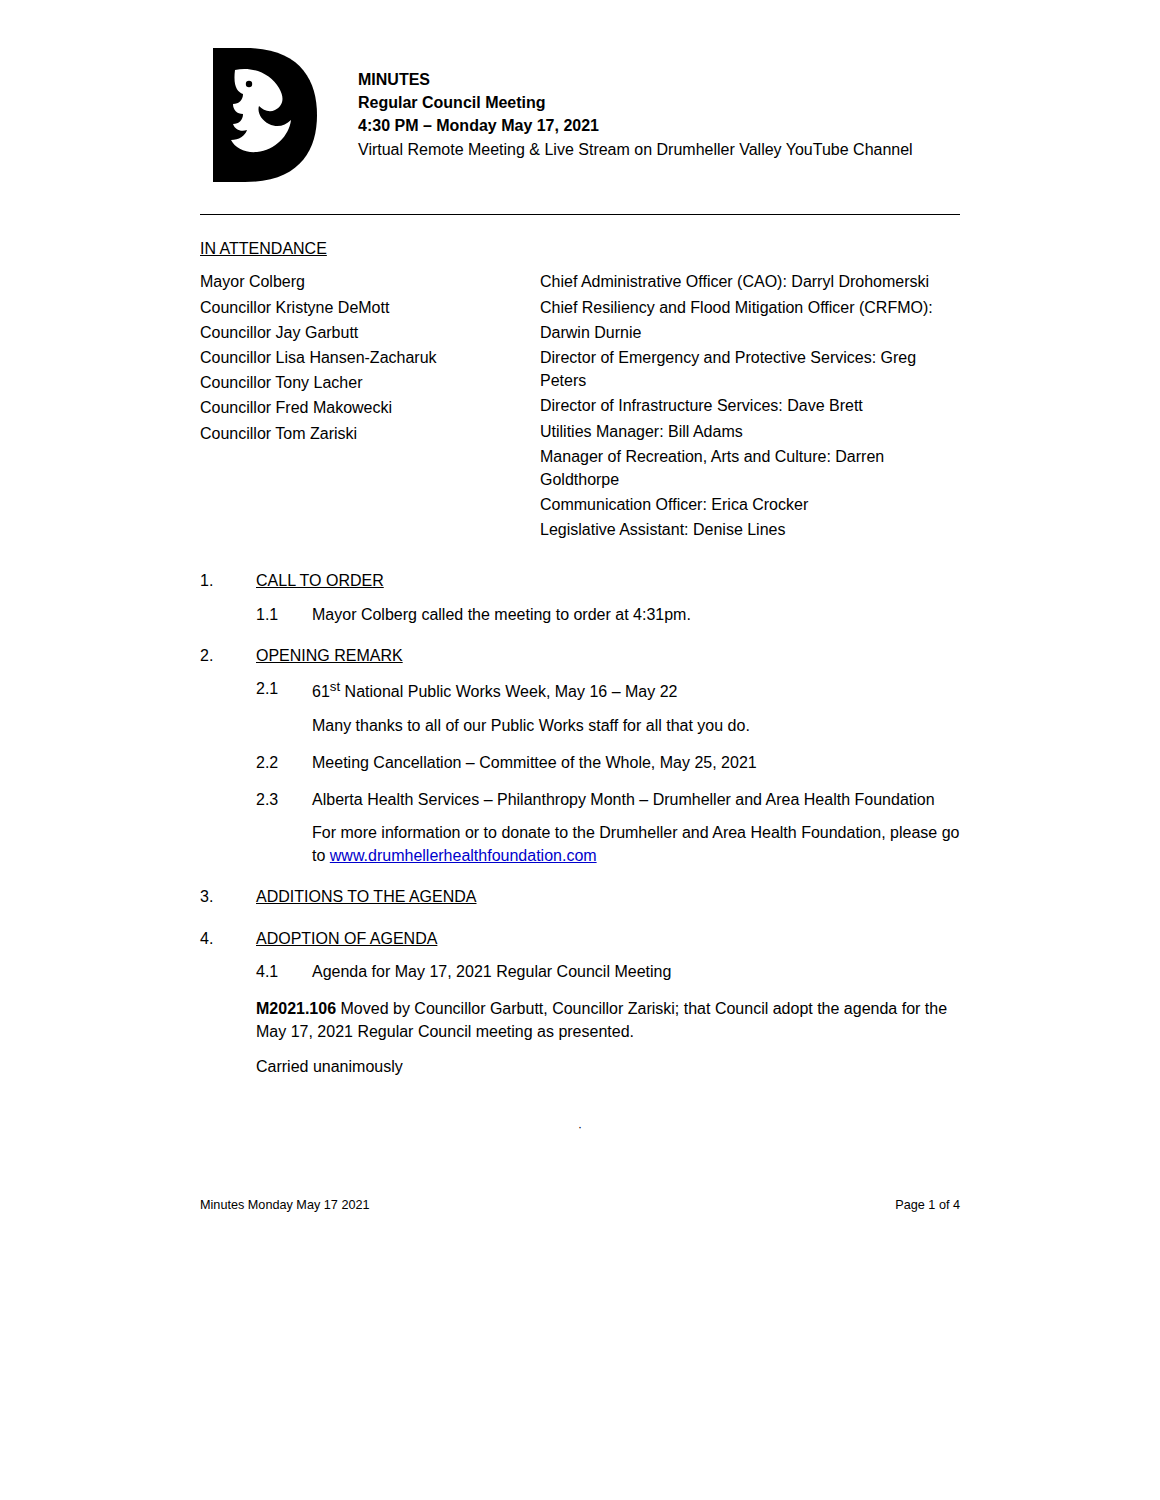MINUTES
Regular Council Meeting
4:30 PM – Monday May 17, 2021
Virtual Remote Meeting & Live Stream on Drumheller Valley YouTube Channel
IN ATTENDANCE
Mayor Colberg
Councillor Kristyne DeMott
Councillor Jay Garbutt
Councillor Lisa Hansen-Zacharuk
Councillor Tony Lacher
Councillor Fred Makowecki
Councillor Tom Zariski
Chief Administrative Officer (CAO): Darryl Drohomerski
Chief Resiliency and Flood Mitigation Officer (CRFMO):
Darwin Durnie
Director of Emergency and Protective Services: Greg Peters
Director of Infrastructure Services: Dave Brett
Utilities Manager: Bill Adams
Manager of Recreation, Arts and Culture: Darren Goldthorpe
Communication Officer: Erica Crocker
Legislative Assistant: Denise Lines
1. CALL TO ORDER
1.1
Mayor Colberg called the meeting to order at 4:31pm.
2. OPENING REMARK
2.1
61st National Public Works Week, May 16 – May 22
Many thanks to all of our Public Works staff for all that you do.
2.2
Meeting Cancellation – Committee of the Whole, May 25, 2021
2.3
Alberta Health Services – Philanthropy Month – Drumheller and Area Health Foundation
For more information or to donate to the Drumheller and Area Health Foundation, please go to www.drumhellerhealthfoundation.com
3. ADDITIONS TO THE AGENDA
4. ADOPTION OF AGENDA
4.1
Agenda for May 17, 2021 Regular Council Meeting
M2021.106 Moved by Councillor Garbutt, Councillor Zariski; that Council adopt the agenda for the May 17, 2021 Regular Council meeting as presented.
Carried unanimously
·
Minutes Monday May 17 2021 Page 1 of 4